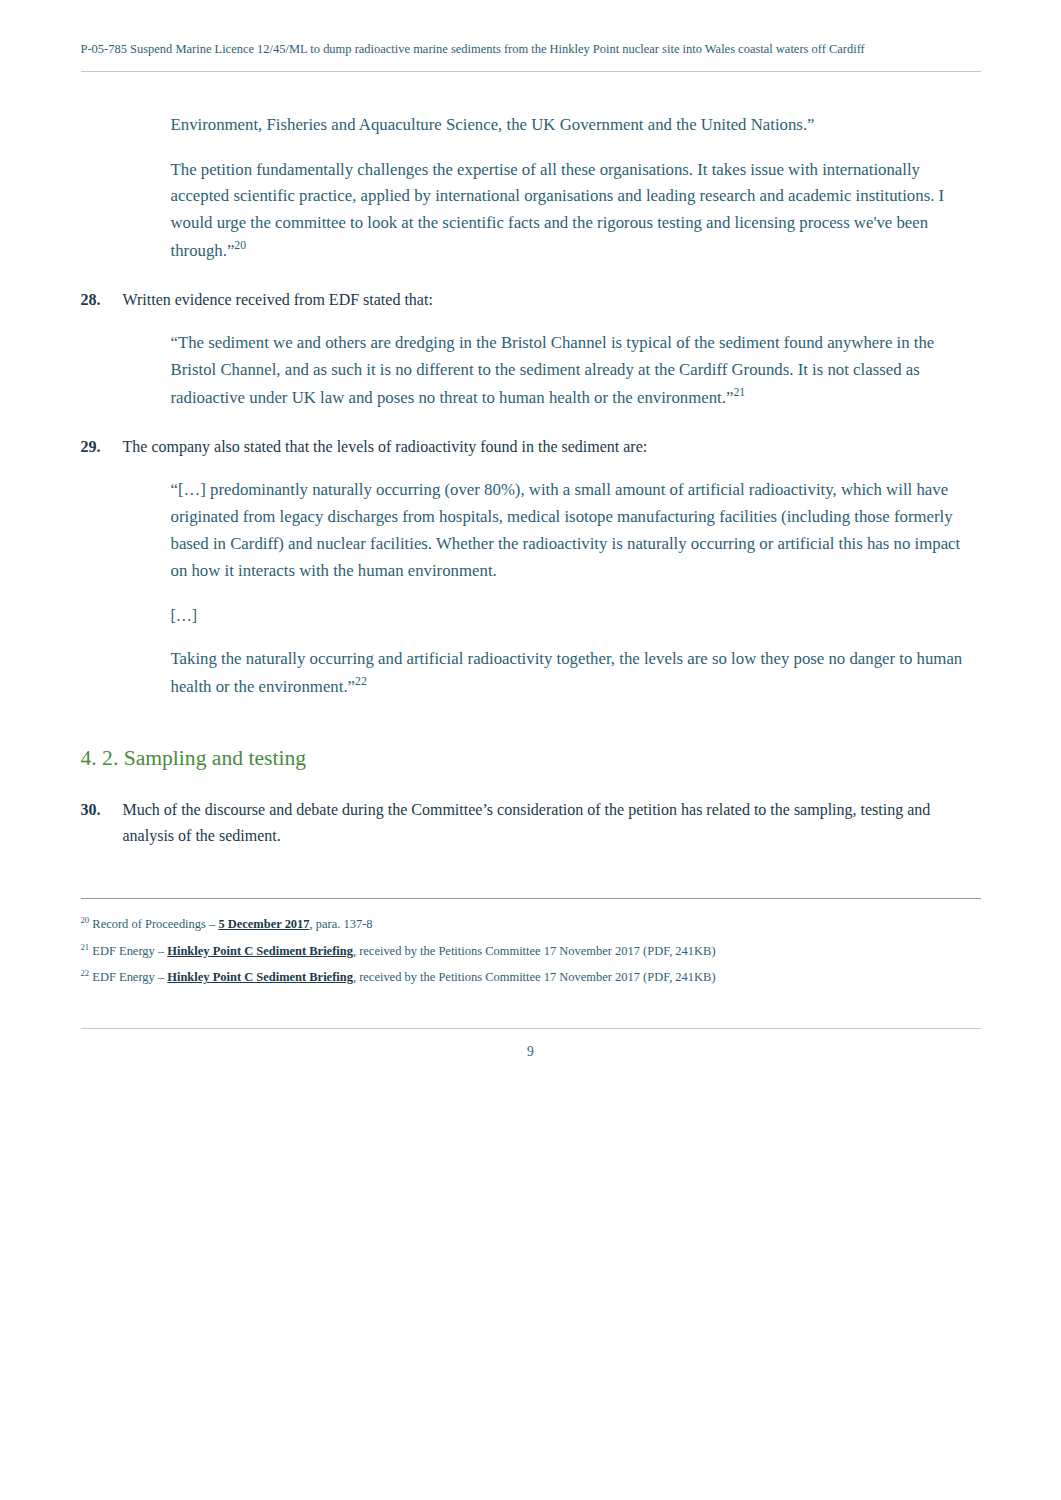P-05-785 Suspend Marine Licence 12/45/ML to dump radioactive marine sediments from the Hinkley Point nuclear site into Wales coastal waters off Cardiff
Environment, Fisheries and Aquaculture Science, the UK Government and the United Nations.”
The petition fundamentally challenges the expertise of all these organisations. It takes issue with internationally accepted scientific practice, applied by international organisations and leading research and academic institutions. I would urge the committee to look at the scientific facts and the rigorous testing and licensing process we've been through.”20
28.
Written evidence received from EDF stated that:
“The sediment we and others are dredging in the Bristol Channel is typical of the sediment found anywhere in the Bristol Channel, and as such it is no different to the sediment already at the Cardiff Grounds. It is not classed as radioactive under UK law and poses no threat to human health or the environment.”21
29.
The company also stated that the levels of radioactivity found in the sediment are:
“[…] predominantly naturally occurring (over 80%), with a small amount of artificial radioactivity, which will have originated from legacy discharges from hospitals, medical isotope manufacturing facilities (including those formerly based in Cardiff) and nuclear facilities. Whether the radioactivity is naturally occurring or artificial this has no impact on how it interacts with the human environment.
[…]
Taking the naturally occurring and artificial radioactivity together, the levels are so low they pose no danger to human health or the environment.”22
4. 2. Sampling and testing
30.
Much of the discourse and debate during the Committee’s consideration of the petition has related to the sampling, testing and analysis of the sediment.
20 Record of Proceedings – 5 December 2017, para. 137-8
21 EDF Energy – Hinkley Point C Sediment Briefing, received by the Petitions Committee 17 November 2017 (PDF, 241KB)
22 EDF Energy – Hinkley Point C Sediment Briefing, received by the Petitions Committee 17 November 2017 (PDF, 241KB)
9